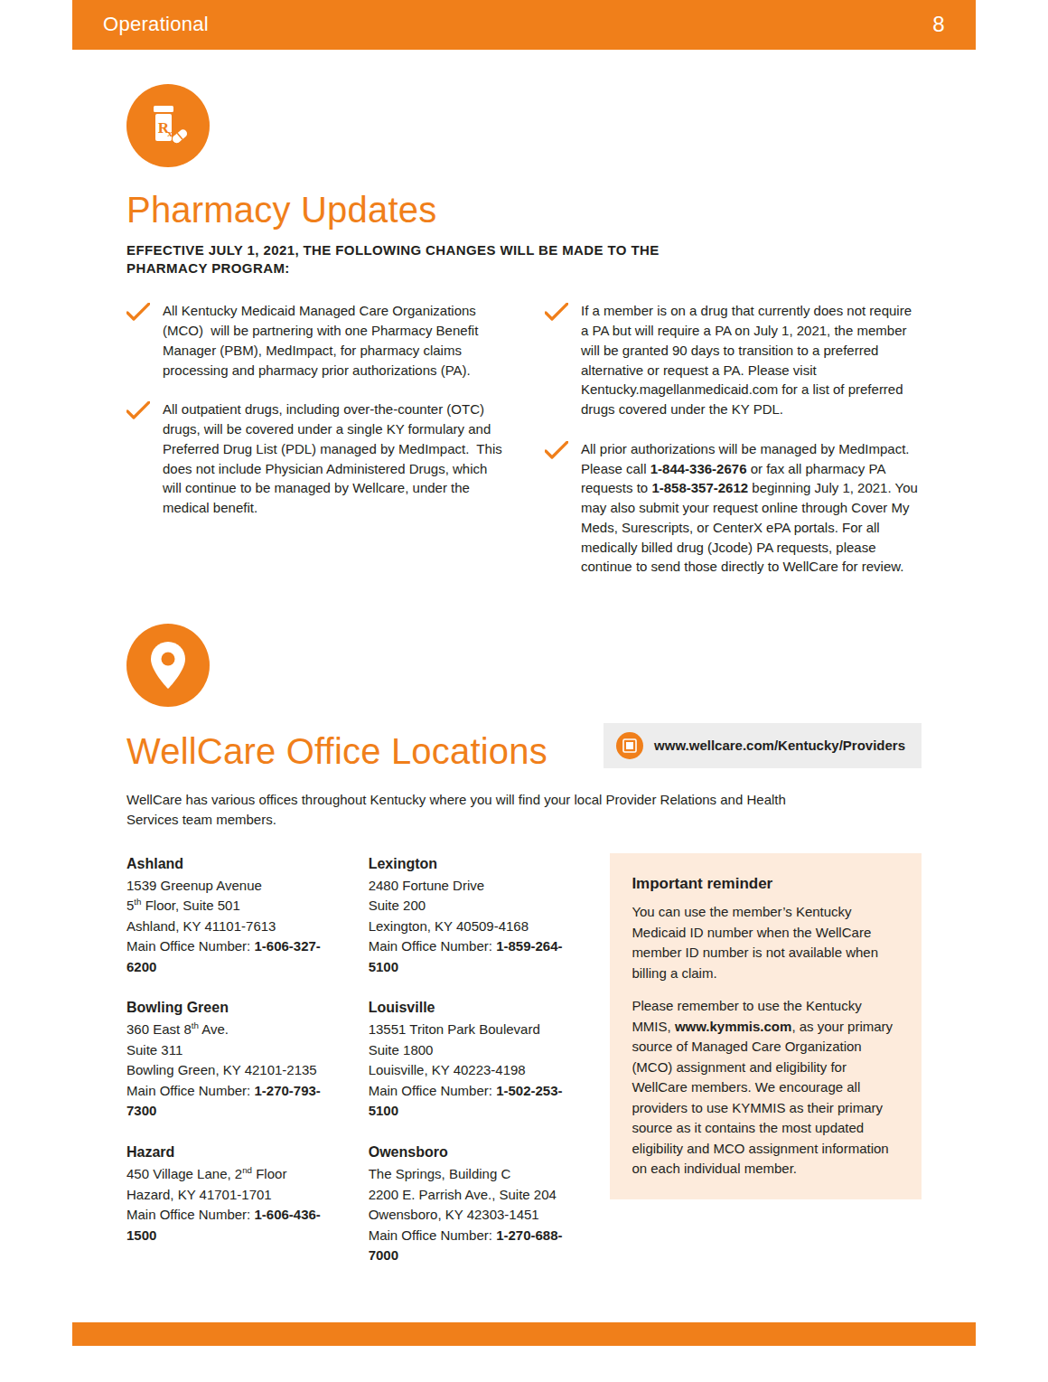Operational 8
R x
Pharmacy Updates
Effective July 1, 2021, the following changes will be made to the
pharmacy program:
All Kentucky Medicaid Managed Care Organizations (MCO) will be partnering with one Pharmacy Benefit Manager (PBM), MedImpact, for pharmacy claims processing and pharmacy prior authorizations (PA).
All outpatient drugs, including over-the-counter (OTC) drugs, will be covered under a single KY formulary and Preferred Drug List (PDL) managed by MedImpact. This does not include Physician Administered Drugs, which will continue to be managed by Wellcare, under the medical benefit.
If a member is on a drug that currently does not require a PA but will require a PA on July 1, 2021, the member will be granted 90 days to transition to a preferred alternative or request a PA. Please visit Kentucky.magellanmedicaid.com for a list of preferred drugs covered under the KY PDL.
All prior authorizations will be managed by MedImpact. Please call 1-844-336-2676 or fax all pharmacy PA requests to 1-858-357-2612 beginning July 1, 2021. You may also submit your request online through Cover My Meds, Surescripts, or CenterX ePA portals. For all medically billed drug (Jcode) PA requests, please continue to send those directly to WellCare for review.
WellCare Office Locations
www.wellcare.com/Kentucky/Providers
WellCare has various offices throughout Kentucky where you will find your local Provider Relations and Health Services team members.
Ashland
1539 Greenup Avenue
5th Floor, Suite 501
Ashland, KY 41101-7613
Main Office Number: 1-606-327-6200
Bowling Green
360 East 8th Ave.
Suite 311
Bowling Green, KY 42101-2135
Main Office Number: 1-270-793-7300
Hazard
450 Village Lane, 2nd Floor
Hazard, KY 41701-1701
Main Office Number: 1-606-436-1500
Lexington
2480 Fortune Drive
Suite 200
Lexington, KY 40509-4168
Main Office Number: 1-859-264-5100
Louisville
13551 Triton Park Boulevard
Suite 1800
Louisville, KY 40223-4198
Main Office Number: 1-502-253-5100
Owensboro
The Springs, Building C
2200 E. Parrish Ave., Suite 204
Owensboro, KY 42303-1451
Main Office Number: 1-270-688-7000
Important reminder
You can use the member’s Kentucky Medicaid ID number when the WellCare member ID number is not available when billing a claim.
Please remember to use the Kentucky MMIS, www.kymmis.com, as your primary source of Managed Care Organization (MCO) assignment and eligibility for WellCare members. We encourage all providers to use KYMMIS as their primary source as it contains the most updated eligibility and MCO assignment information on each individual member.